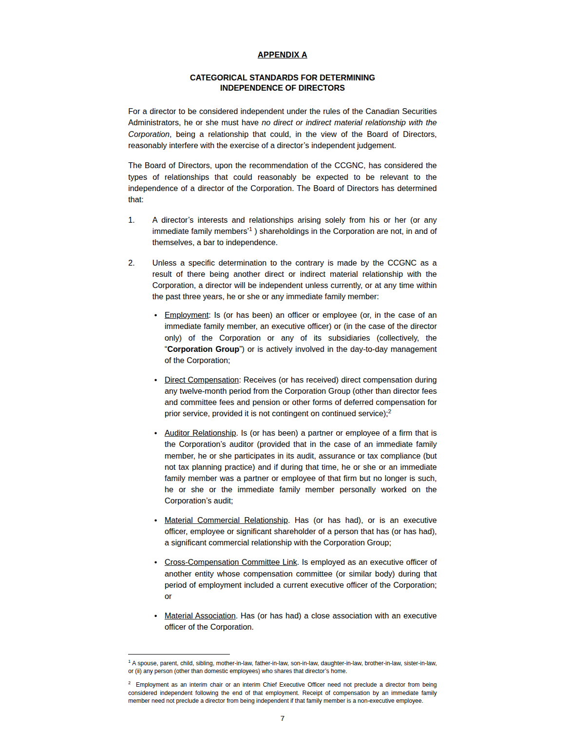APPENDIX A
CATEGORICAL STANDARDS FOR DETERMINING
INDEPENDENCE OF DIRECTORS
For a director to be considered independent under the rules of the Canadian Securities Administrators, he or she must have no direct or indirect material relationship with the Corporation, being a relationship that could, in the view of the Board of Directors, reasonably interfere with the exercise of a director’s independent judgement.
The Board of Directors, upon the recommendation of the CCGNC, has considered the types of relationships that could reasonably be expected to be relevant to the independence of a director of the Corporation. The Board of Directors has determined that:
1. A director’s interests and relationships arising solely from his or her (or any immediate family members’1 ) shareholdings in the Corporation are not, in and of themselves, a bar to independence.
2. Unless a specific determination to the contrary is made by the CCGNC as a result of there being another direct or indirect material relationship with the Corporation, a director will be independent unless currently, or at any time within the past three years, he or she or any immediate family member:
• Employment: Is (or has been) an officer or employee (or, in the case of an immediate family member, an executive officer) or (in the case of the director only) of the Corporation or any of its subsidiaries (collectively, the “Corporation Group”) or is actively involved in the day-to-day management of the Corporation;
• Direct Compensation: Receives (or has received) direct compensation during any twelve-month period from the Corporation Group (other than director fees and committee fees and pension or other forms of deferred compensation for prior service, provided it is not contingent on continued service);2
• Auditor Relationship. Is (or has been) a partner or employee of a firm that is the Corporation’s auditor (provided that in the case of an immediate family member, he or she participates in its audit, assurance or tax compliance (but not tax planning practice) and if during that time, he or she or an immediate family member was a partner or employee of that firm but no longer is such, he or she or the immediate family member personally worked on the Corporation’s audit;
• Material Commercial Relationship. Has (or has had), or is an executive officer, employee or significant shareholder of a person that has (or has had), a significant commercial relationship with the Corporation Group;
• Cross-Compensation Committee Link. Is employed as an executive officer of another entity whose compensation committee (or similar body) during that period of employment included a current executive officer of the Corporation; or
• Material Association. Has (or has had) a close association with an executive officer of the Corporation.
1 A spouse, parent, child, sibling, mother-in-law, father-in-law, son-in-law, daughter-in-law, brother-in-law, sister-in-law, or (ii) any person (other than domestic employees) who shares that director’s home.
2 Employment as an interim chair or an interim Chief Executive Officer need not preclude a director from being considered independent following the end of that employment. Receipt of compensation by an immediate family member need not preclude a director from being independent if that family member is a non-executive employee.
7